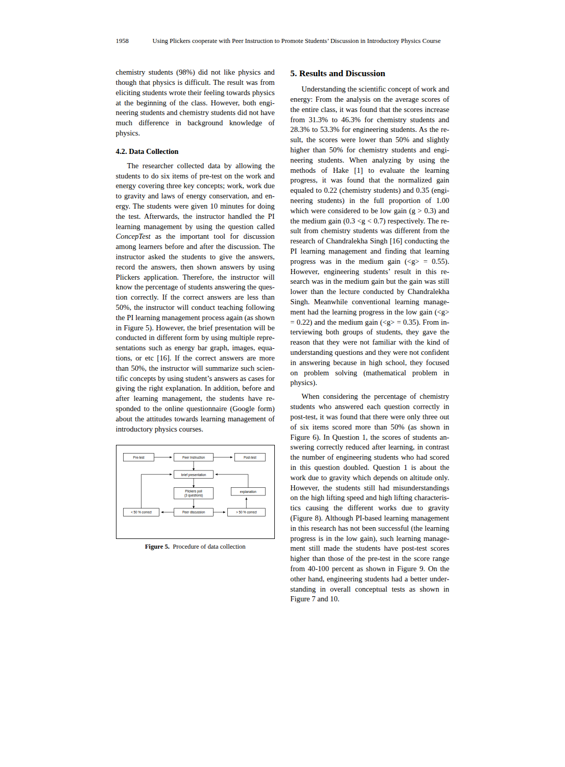1958 Using Plickers cooperate with Peer Instruction to Promote Students’ Discussion in Introductory Physics Course
chemistry students (98%) did not like physics and though that physics is difficult. The result was from eliciting students wrote their feeling towards physics at the beginning of the class. However, both engineering students and chemistry students did not have much difference in background knowledge of physics.
4.2. Data Collection
The researcher collected data by allowing the students to do six items of pre-test on the work and energy covering three key concepts; work, work due to gravity and laws of energy conservation, and energy. The students were given 10 minutes for doing the test. Afterwards, the instructor handled the PI learning management by using the question called ConcepTest as the important tool for discussion among learners before and after the discussion. The instructor asked the students to give the answers, record the answers, then shown answers by using Plickers application. Therefore, the instructor will know the percentage of students answering the question correctly. If the correct answers are less than 50%, the instructor will conduct teaching following the PI learning management process again (as shown in Figure 5). However, the brief presentation will be conducted in different form by using multiple representations such as energy bar graph, images, equations, or etc [16]. If the correct answers are more than 50%, the instructor will summarize such scientific concepts by using student’s answers as cases for giving the right explanation. In addition, before and after learning management, the students have responded to the online questionnaire (Google form) about the attitudes towards learning management of introductory physics courses.
Pre-test Peer Instruction Post-test brief presentation Plickers poll (3 questions) explanation Peer discussion < 50 % correct > 50 % correct
Figure 5. Procedure of data collection
5. Results and Discussion
Understanding the scientific concept of work and energy: From the analysis on the average scores of the entire class, it was found that the scores increase from 31.3% to 46.3% for chemistry students and 28.3% to 53.3% for engineering students. As the result, the scores were lower than 50% and slightly higher than 50% for chemistry students and engineering students. When analyzing by using the methods of Hake [1] to evaluate the learning progress, it was found that the normalized gain equaled to 0.22 (chemistry students) and 0.35 (engineering students) in the full proportion of 1.00 which were considered to be low gain (g > 0.3) and the medium gain (0.3 <g < 0.7) respectively. The result from chemistry students was different from the research of Chandralekha Singh [16] conducting the PI learning management and finding that learning progress was in the medium gain (<g> = 0.55). However, engineering students’ result in this research was in the medium gain but the gain was still lower than the lecture conducted by Chandralekha Singh. Meanwhile conventional learning management had the learning progress in the low gain (<g> = 0.22) and the medium gain (<g> = 0.35). From interviewing both groups of students, they gave the reason that they were not familiar with the kind of understanding questions and they were not confident in answering because in high school, they focused on problem solving (mathematical problem in physics).
When considering the percentage of chemistry students who answered each question correctly in post-test, it was found that there were only three out of six items scored more than 50% (as shown in Figure 6). In Question 1, the scores of students answering correctly reduced after learning, in contrast the number of engineering students who had scored in this question doubled. Question 1 is about the work due to gravity which depends on altitude only. However, the students still had misunderstandings on the high lifting speed and high lifting characteristics causing the different works due to gravity (Figure 8). Although PI-based learning management in this research has not been successful (the learning progress is in the low gain), such learning management still made the students have post-test scores higher than those of the pre-test in the score range from 40-100 percent as shown in Figure 9. On the other hand, engineering students had a better understanding in overall conceptual tests as shown in Figure 7 and 10.